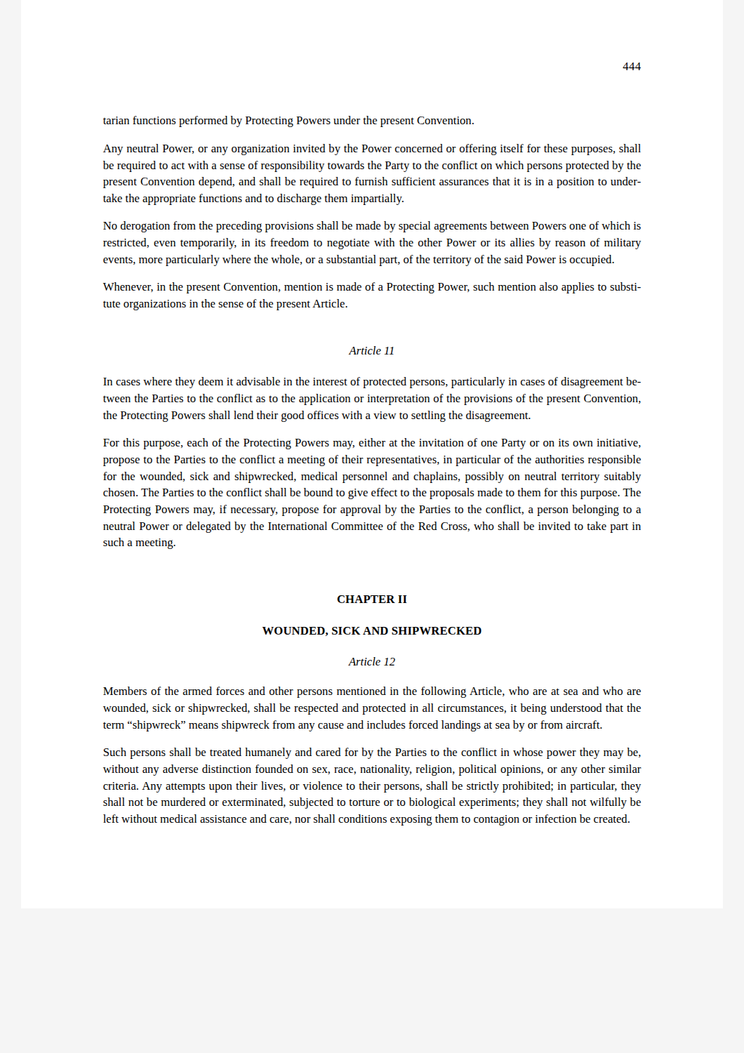444
tarian functions performed by Protecting Powers under the present Convention.
Any neutral Power, or any organization invited by the Power concerned or offering itself for these purposes, shall be required to act with a sense of responsibility towards the Party to the conflict on which persons protected by the present Convention depend, and shall be required to furnish sufficient assurances that it is in a position to undertake the appropriate functions and to discharge them impartially.
No derogation from the preceding provisions shall be made by special agreements between Powers one of which is restricted, even temporarily, in its freedom to negotiate with the other Power or its allies by reason of military events, more particularly where the whole, or a substantial part, of the territory of the said Power is occupied.
Whenever, in the present Convention, mention is made of a Protecting Power, such mention also applies to substitute organizations in the sense of the present Article.
Article 11
In cases where they deem it advisable in the interest of protected persons, particularly in cases of disagreement between the Parties to the conflict as to the application or interpretation of the provisions of the present Convention, the Protecting Powers shall lend their good offices with a view to settling the disagreement.
For this purpose, each of the Protecting Powers may, either at the invitation of one Party or on its own initiative, propose to the Parties to the conflict a meeting of their representatives, in particular of the authorities responsible for the wounded, sick and shipwrecked, medical personnel and chaplains, possibly on neutral territory suitably chosen. The Parties to the conflict shall be bound to give effect to the proposals made to them for this purpose. The Protecting Powers may, if necessary, propose for approval by the Parties to the conflict, a person belonging to a neutral Power or delegated by the International Committee of the Red Cross, who shall be invited to take part in such a meeting.
CHAPTER II
WOUNDED, SICK AND SHIPWRECKED
Article 12
Members of the armed forces and other persons mentioned in the following Article, who are at sea and who are wounded, sick or shipwrecked, shall be respected and protected in all circumstances, it being understood that the term “shipwreck” means shipwreck from any cause and includes forced landings at sea by or from aircraft.
Such persons shall be treated humanely and cared for by the Parties to the conflict in whose power they may be, without any adverse distinction founded on sex, race, nationality, religion, political opinions, or any other similar criteria. Any attempts upon their lives, or violence to their persons, shall be strictly prohibited; in particular, they shall not be murdered or exterminated, subjected to torture or to biological experiments; they shall not wilfully be left without medical assistance and care, nor shall conditions exposing them to contagion or infection be created.